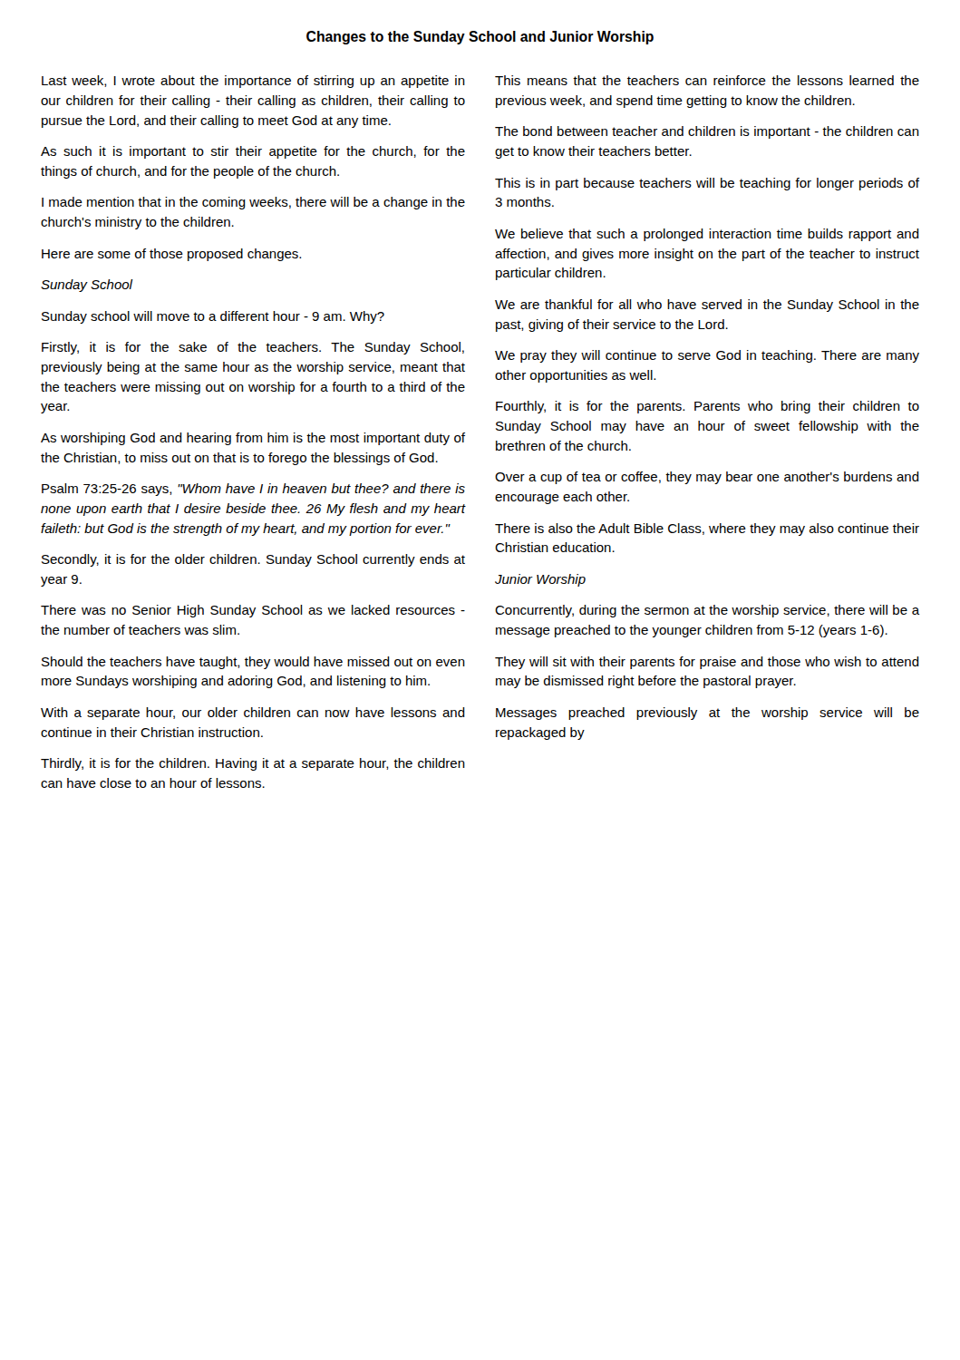Changes to the Sunday School and Junior Worship
Last week, I wrote about the importance of stirring up an appetite in our children for their calling - their calling as children, their calling to pursue the Lord, and their calling to meet God at any time.
As such it is important to stir their appetite for the church, for the things of church, and for the people of the church.
I made mention that in the coming weeks, there will be a change in the church's ministry to the children.
Here are some of those proposed changes.
Sunday School
Sunday school will move to a different hour - 9 am. Why?
Firstly, it is for the sake of the teachers. The Sunday School, previously being at the same hour as the worship service, meant that the teachers were missing out on worship for a fourth to a third of the year.
As worshiping God and hearing from him is the most important duty of the Christian, to miss out on that is to forego the blessings of God.
Psalm 73:25-26 says, "Whom have I in heaven but thee? and there is none upon earth that I desire beside thee. 26 My flesh and my heart faileth: but God is the strength of my heart, and my portion for ever."
Secondly, it is for the older children. Sunday School currently ends at year 9.
There was no Senior High Sunday School as we lacked resources - the number of teachers was slim.
Should the teachers have taught, they would have missed out on even more Sundays worshiping and adoring God, and listening to him.
With a separate hour, our older children can now have lessons and continue in their Christian instruction.
Thirdly, it is for the children. Having it at a separate hour, the children can have close to an hour of lessons.
This means that the teachers can reinforce the lessons learned the previous week, and spend time getting to know the children.
The bond between teacher and children is important - the children can get to know their teachers better.
This is in part because teachers will be teaching for longer periods of 3 months.
We believe that such a prolonged interaction time builds rapport and affection, and gives more insight on the part of the teacher to instruct particular children.
We are thankful for all who have served in the Sunday School in the past, giving of their service to the Lord.
We pray they will continue to serve God in teaching. There are many other opportunities as well.
Fourthly, it is for the parents. Parents who bring their children to Sunday School may have an hour of sweet fellowship with the brethren of the church.
Over a cup of tea or coffee, they may bear one another's burdens and encourage each other.
There is also the Adult Bible Class, where they may also continue their Christian education.
Junior Worship
Concurrently, during the sermon at the worship service, there will be a message preached to the younger children from 5-12 (years 1-6).
They will sit with their parents for praise and those who wish to attend may be dismissed right before the pastoral prayer.
Messages preached previously at the worship service will be repackaged by